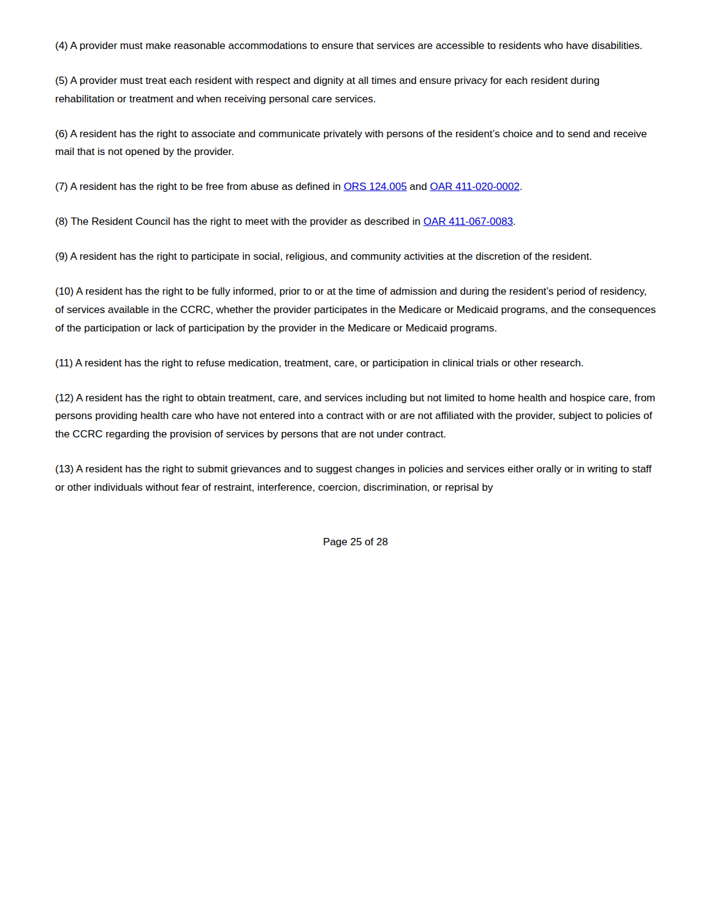(4) A provider must make reasonable accommodations to ensure that services are accessible to residents who have disabilities.
(5) A provider must treat each resident with respect and dignity at all times and ensure privacy for each resident during rehabilitation or treatment and when receiving personal care services.
(6) A resident has the right to associate and communicate privately with persons of the resident’s choice and to send and receive mail that is not opened by the provider.
(7) A resident has the right to be free from abuse as defined in ORS 124.005 and OAR 411-020-0002.
(8) The Resident Council has the right to meet with the provider as described in OAR 411-067-0083.
(9) A resident has the right to participate in social, religious, and community activities at the discretion of the resident.
(10) A resident has the right to be fully informed, prior to or at the time of admission and during the resident’s period of residency, of services available in the CCRC, whether the provider participates in the Medicare or Medicaid programs, and the consequences of the participation or lack of participation by the provider in the Medicare or Medicaid programs.
(11) A resident has the right to refuse medication, treatment, care, or participation in clinical trials or other research.
(12) A resident has the right to obtain treatment, care, and services including but not limited to home health and hospice care, from persons providing health care who have not entered into a contract with or are not affiliated with the provider, subject to policies of the CCRC regarding the provision of services by persons that are not under contract.
(13) A resident has the right to submit grievances and to suggest changes in policies and services either orally or in writing to staff or other individuals without fear of restraint, interference, coercion, discrimination, or reprisal by
Page 25 of 28